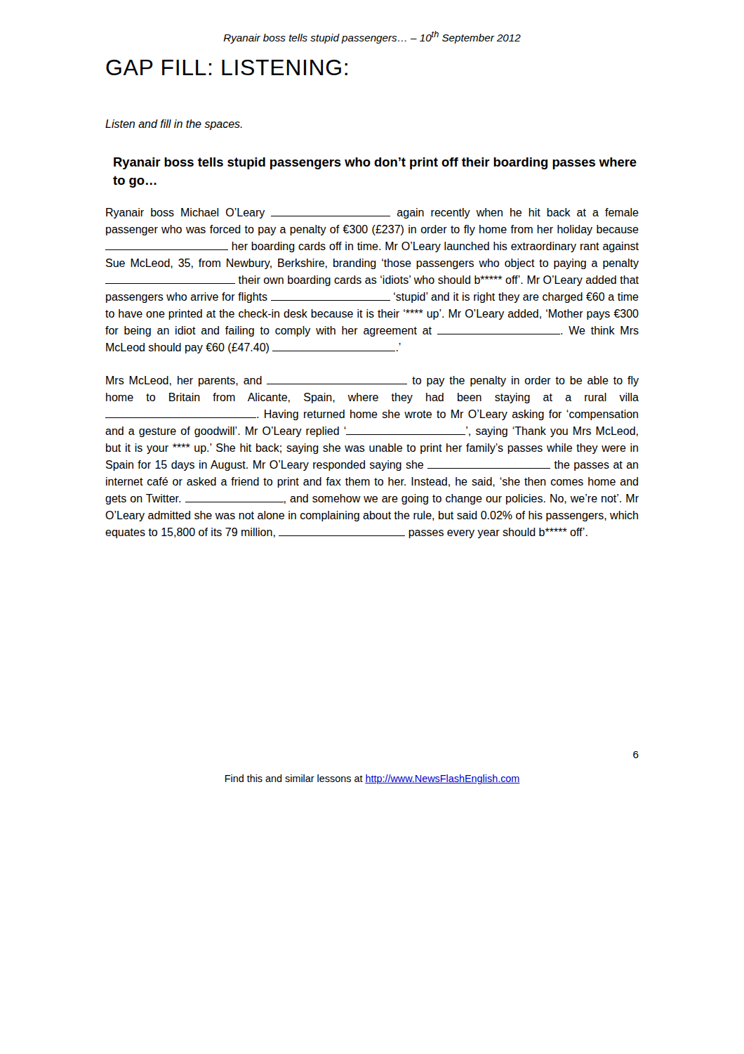Ryanair boss tells stupid passengers… – 10th September 2012
GAP FILL: LISTENING:
Listen and fill in the spaces.
Ryanair boss tells stupid passengers who don’t print off their boarding passes where to go…
Ryanair boss Michael O’Leary again recently when he hit back at a female passenger who was forced to pay a penalty of €300 (£237) in order to fly home from her holiday because her boarding cards off in time. Mr O’Leary launched his extraordinary rant against Sue McLeod, 35, from Newbury, Berkshire, branding ‘those passengers who object to paying a penalty their own boarding cards as ‘idiots’ who should b***** off’. Mr O’Leary added that passengers who arrive for flights ‘stupid’ and it is right they are charged €60 a time to have one printed at the check-in desk because it is their ‘**** up’. Mr O’Leary added, ‘Mother pays €300 for being an idiot and failing to comply with her agreement at . We think Mrs McLeod should pay €60 (£47.40) .’
Mrs McLeod, her parents, and to pay the penalty in order to be able to fly home to Britain from Alicante, Spain, where they had been staying at a rural villa . Having returned home she wrote to Mr O’Leary asking for ‘compensation and a gesture of goodwill’. Mr O’Leary replied ‘ ’, saying ‘Thank you Mrs McLeod, but it is your **** up.’ She hit back; saying she was unable to print her family’s passes while they were in Spain for 15 days in August. Mr O’Leary responded saying she the passes at an internet café or asked a friend to print and fax them to her. Instead, he said, ‘she then comes home and gets on Twitter. , and somehow we are going to change our policies. No, we’re not’. Mr O’Leary admitted she was not alone in complaining about the rule, but said 0.02% of his passengers, which equates to 15,800 of its 79 million, passes every year should b***** off’.
6
Find this and similar lessons at http://www.NewsFlashEnglish.com